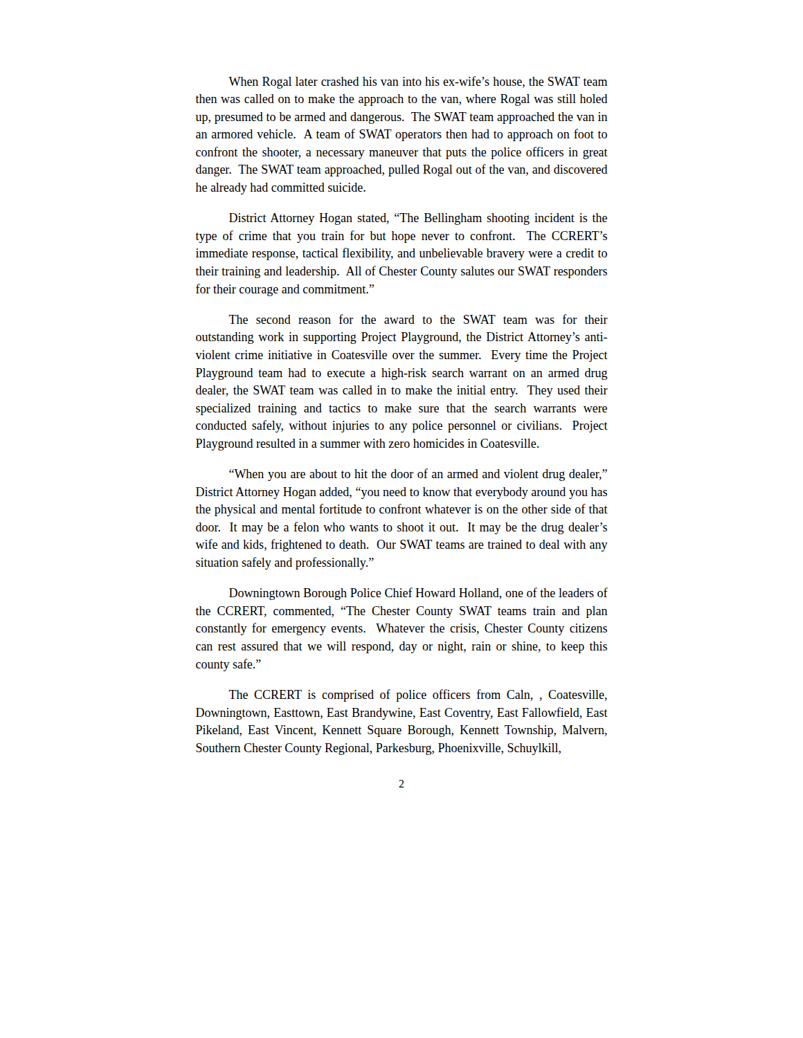When Rogal later crashed his van into his ex-wife’s house, the SWAT team then was called on to make the approach to the van, where Rogal was still holed up, presumed to be armed and dangerous. The SWAT team approached the van in an armored vehicle. A team of SWAT operators then had to approach on foot to confront the shooter, a necessary maneuver that puts the police officers in great danger. The SWAT team approached, pulled Rogal out of the van, and discovered he already had committed suicide.
District Attorney Hogan stated, “The Bellingham shooting incident is the type of crime that you train for but hope never to confront. The CCRERT’s immediate response, tactical flexibility, and unbelievable bravery were a credit to their training and leadership. All of Chester County salutes our SWAT responders for their courage and commitment.”
The second reason for the award to the SWAT team was for their outstanding work in supporting Project Playground, the District Attorney’s anti-violent crime initiative in Coatesville over the summer. Every time the Project Playground team had to execute a high-risk search warrant on an armed drug dealer, the SWAT team was called in to make the initial entry. They used their specialized training and tactics to make sure that the search warrants were conducted safely, without injuries to any police personnel or civilians. Project Playground resulted in a summer with zero homicides in Coatesville.
“When you are about to hit the door of an armed and violent drug dealer,” District Attorney Hogan added, “you need to know that everybody around you has the physical and mental fortitude to confront whatever is on the other side of that door. It may be a felon who wants to shoot it out. It may be the drug dealer’s wife and kids, frightened to death. Our SWAT teams are trained to deal with any situation safely and professionally.”
Downingtown Borough Police Chief Howard Holland, one of the leaders of the CCRERT, commented, “The Chester County SWAT teams train and plan constantly for emergency events. Whatever the crisis, Chester County citizens can rest assured that we will respond, day or night, rain or shine, to keep this county safe.”
The CCRERT is comprised of police officers from Caln, , Coatesville, Downingtown, Easttown, East Brandywine, East Coventry, East Fallowfield, East Pikeland, East Vincent, Kennett Square Borough, Kennett Township, Malvern, Southern Chester County Regional, Parkesburg, Phoenixville, Schuylkill,
2